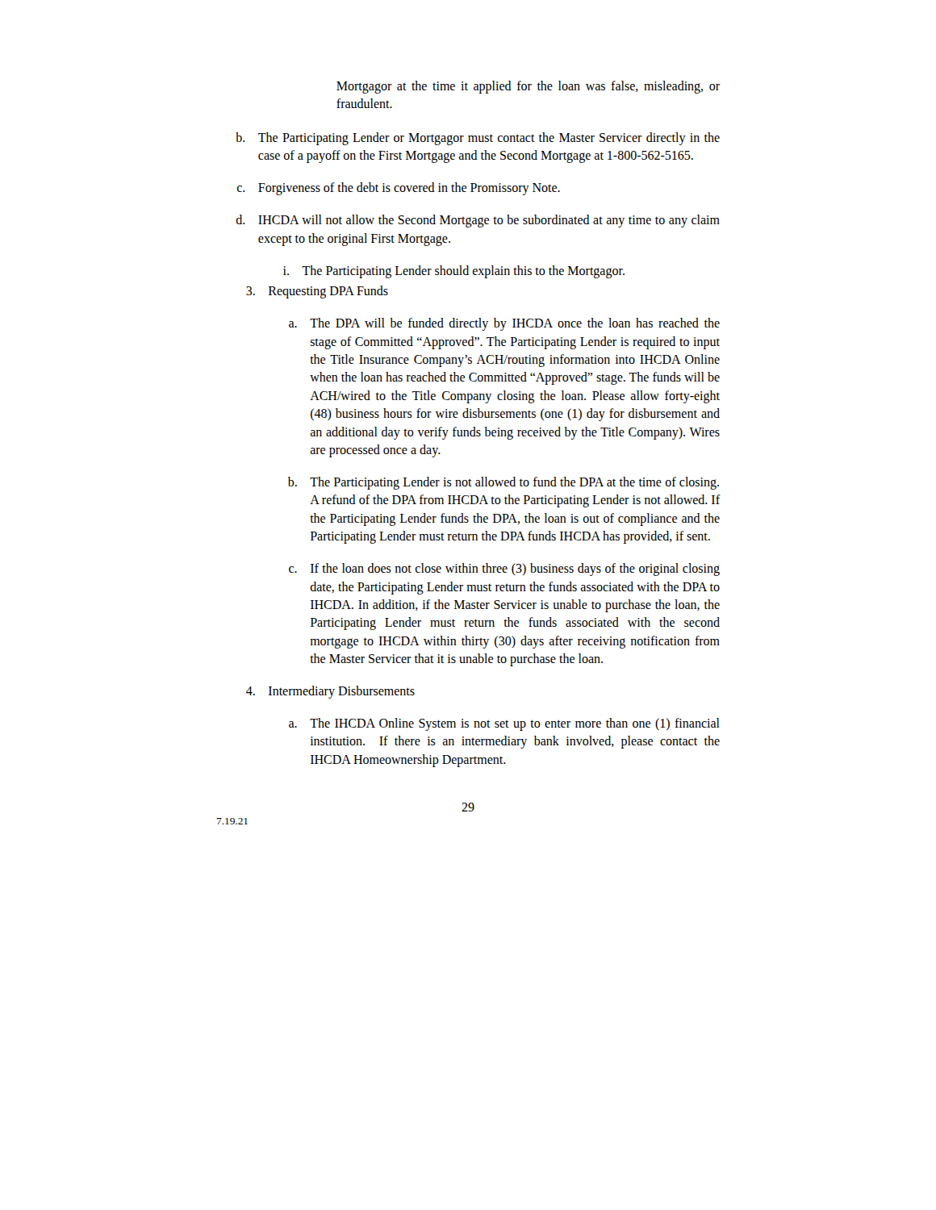Mortgagor at the time it applied for the loan was false, misleading, or fraudulent.
The Participating Lender or Mortgagor must contact the Master Servicer directly in the case of a payoff on the First Mortgage and the Second Mortgage at 1-800-562-5165.
Forgiveness of the debt is covered in the Promissory Note.
IHCDA will not allow the Second Mortgage to be subordinated at any time to any claim except to the original First Mortgage.
The Participating Lender should explain this to the Mortgagor.
Requesting DPA Funds
The DPA will be funded directly by IHCDA once the loan has reached the stage of Committed “Approved”. The Participating Lender is required to input the Title Insurance Company’s ACH/routing information into IHCDA Online when the loan has reached the Committed “Approved” stage. The funds will be ACH/wired to the Title Company closing the loan. Please allow forty-eight (48) business hours for wire disbursements (one (1) day for disbursement and an additional day to verify funds being received by the Title Company). Wires are processed once a day.
The Participating Lender is not allowed to fund the DPA at the time of closing. A refund of the DPA from IHCDA to the Participating Lender is not allowed. If the Participating Lender funds the DPA, the loan is out of compliance and the Participating Lender must return the DPA funds IHCDA has provided, if sent.
If the loan does not close within three (3) business days of the original closing date, the Participating Lender must return the funds associated with the DPA to IHCDA. In addition, if the Master Servicer is unable to purchase the loan, the Participating Lender must return the funds associated with the second mortgage to IHCDA within thirty (30) days after receiving notification from the Master Servicer that it is unable to purchase the loan.
Intermediary Disbursements
The IHCDA Online System is not set up to enter more than one (1) financial institution. If there is an intermediary bank involved, please contact the IHCDA Homeownership Department.
29
7.19.21